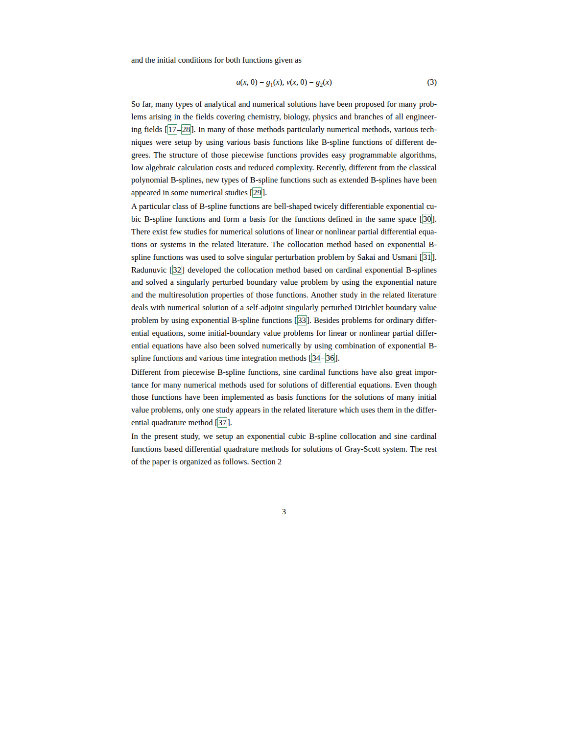and the initial conditions for both functions given as
u(x, 0) = g1(x), v(x, 0) = g2(x)
(3)
So far, many types of analytical and numerical solutions have been proposed for many problems arising in the fields covering chemistry, biology, physics and branches of all engineering fields [17–28]. In many of those methods particularly numerical methods, various techniques were setup by using various basis functions like B-spline functions of different degrees. The structure of those piecewise functions provides easy programmable algorithms, low algebraic calculation costs and reduced complexity. Recently, different from the classical polynomial B-splines, new types of B-spline functions such as extended B-splines have been appeared in some numerical studies [29].
A particular class of B-spline functions are bell-shaped twicely differentiable exponential cubic B-spline functions and form a basis for the functions defined in the same space [30]. There exist few studies for numerical solutions of linear or nonlinear partial differential equations or systems in the related literature. The collocation method based on exponential B-spline functions was used to solve singular perturbation problem by Sakai and Usmani [31]. Radunuvic [32] developed the collocation method based on cardinal exponential B-splines and solved a singularly perturbed boundary value problem by using the exponential nature and the multiresolution properties of those functions. Another study in the related literature deals with numerical solution of a self-adjoint singularly perturbed Dirichlet boundary value problem by using exponential B-spline functions [33]. Besides problems for ordinary differential equations, some initial-boundary value problems for linear or nonlinear partial differential equations have also been solved numerically by using combination of exponential B-spline functions and various time integration methods [34–36].
Different from piecewise B-spline functions, sine cardinal functions have also great importance for many numerical methods used for solutions of differential equations. Even though those functions have been implemented as basis functions for the solutions of many initial value problems, only one study appears in the related literature which uses them in the differential quadrature method [37].
In the present study, we setup an exponential cubic B-spline collocation and sine cardinal functions based differential quadrature methods for solutions of Gray-Scott system. The rest of the paper is organized as follows. Section 2
3